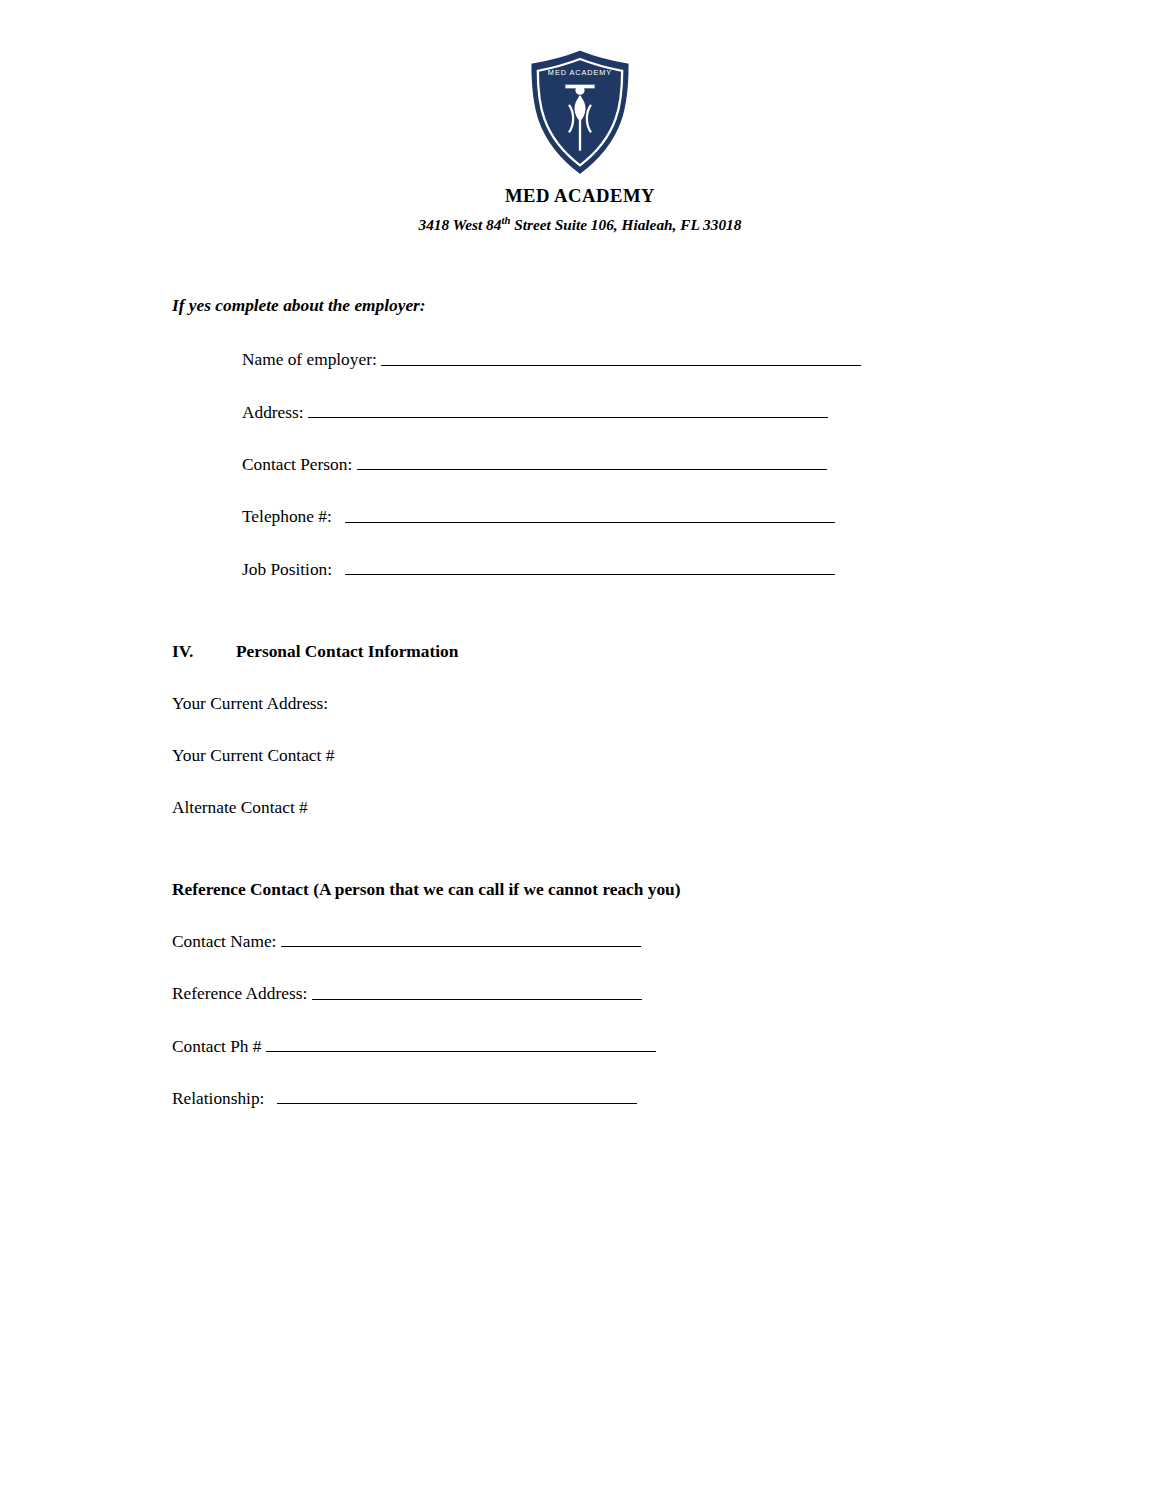MED ACADEMY
MED ACADEMY
3418 West 84th Street Suite 106, Hialeah, FL 33018
If yes complete about the employer:
Name of employer:
Address:
Contact Person:
Telephone #:
Job Position:
IV. Personal Contact Information
Your Current Address:
Your Current Contact #
Alternate Contact #
Reference Contact (A person that we can call if we cannot reach you)
Contact Name:
Reference Address:
Contact Ph #
Relationship: